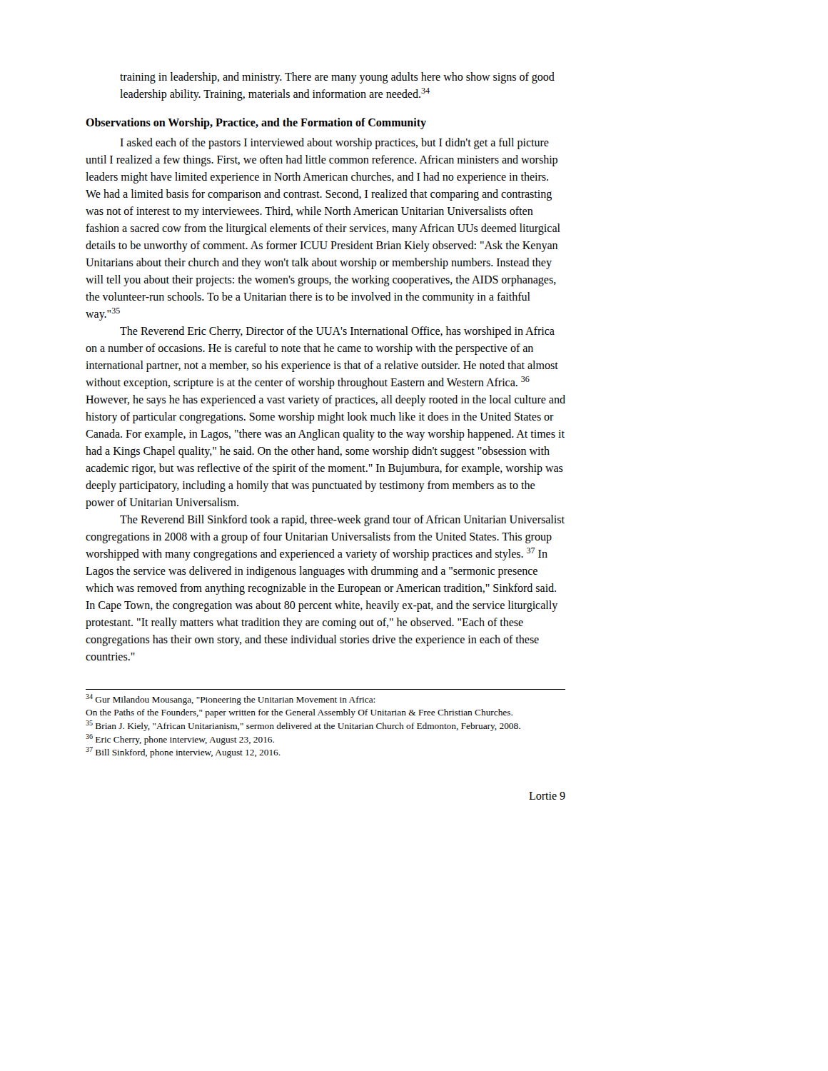training in leadership, and ministry. There are many young adults here who show signs of good leadership ability. Training, materials and information are needed.34
Observations on Worship, Practice, and the Formation of Community
I asked each of the pastors I interviewed about worship practices, but I didn't get a full picture until I realized a few things. First, we often had little common reference. African ministers and worship leaders might have limited experience in North American churches, and I had no experience in theirs. We had a limited basis for comparison and contrast. Second, I realized that comparing and contrasting was not of interest to my interviewees. Third, while North American Unitarian Universalists often fashion a sacred cow from the liturgical elements of their services, many African UUs deemed liturgical details to be unworthy of comment. As former ICUU President Brian Kiely observed: "Ask the Kenyan Unitarians about their church and they won't talk about worship or membership numbers. Instead they will tell you about their projects: the women's groups, the working cooperatives, the AIDS orphanages, the volunteer-run schools. To be a Unitarian there is to be involved in the community in a faithful way."35
The Reverend Eric Cherry, Director of the UUA's International Office, has worshiped in Africa on a number of occasions. He is careful to note that he came to worship with the perspective of an international partner, not a member, so his experience is that of a relative outsider. He noted that almost without exception, scripture is at the center of worship throughout Eastern and Western Africa. 36
However, he says he has experienced a vast variety of practices, all deeply rooted in the local culture and history of particular congregations. Some worship might look much like it does in the United States or Canada. For example, in Lagos, "there was an Anglican quality to the way worship happened. At times it had a Kings Chapel quality," he said. On the other hand, some worship didn't suggest "obsession with academic rigor, but was reflective of the spirit of the moment." In Bujumbura, for example, worship was deeply participatory, including a homily that was punctuated by testimony from members as to the power of Unitarian Universalism.
The Reverend Bill Sinkford took a rapid, three-week grand tour of African Unitarian Universalist congregations in 2008 with a group of four Unitarian Universalists from the United States. This group worshipped with many congregations and experienced a variety of worship practices and styles. 37 In Lagos the service was delivered in indigenous languages with drumming and a "sermonic presence which was removed from anything recognizable in the European or American tradition," Sinkford said. In Cape Town, the congregation was about 80 percent white, heavily ex-pat, and the service liturgically protestant. "It really matters what tradition they are coming out of," he observed. "Each of these congregations has their own story, and these individual stories drive the experience in each of these countries."
34 Gur Milandou Mousanga, "Pioneering the Unitarian Movement in Africa:
On the Paths of the Founders," paper written for the General Assembly Of Unitarian & Free Christian Churches.
35 Brian J. Kiely, "African Unitarianism," sermon delivered at the Unitarian Church of Edmonton, February, 2008.
36 Eric Cherry, phone interview, August 23, 2016.
37 Bill Sinkford, phone interview, August 12, 2016.
Lortie 9